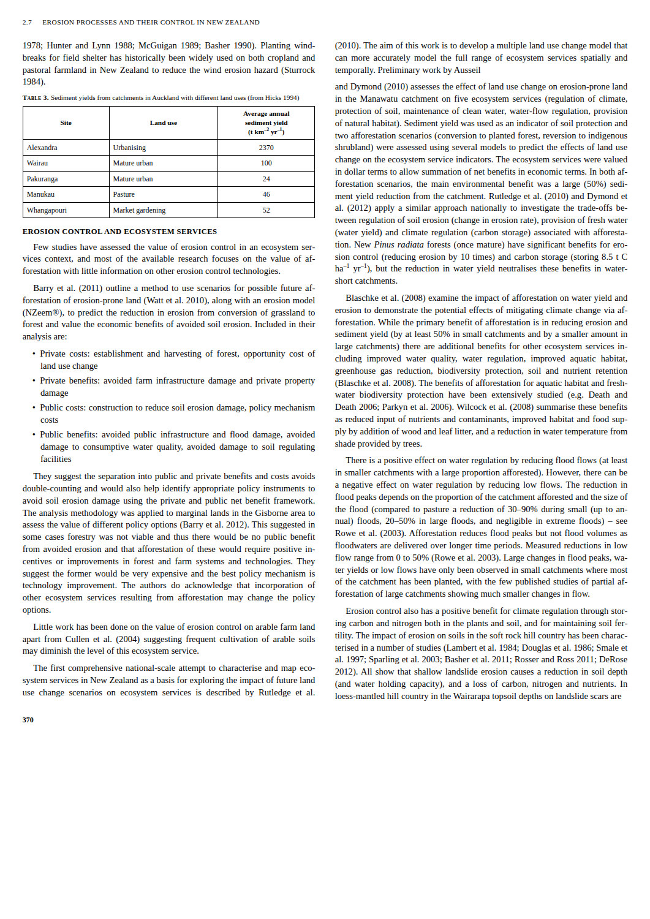2.7 Erosion processes and their control in New Zealand
1978; Hunter and Lynn 1988; McGuigan 1989; Basher 1990). Planting windbreaks for field shelter has historically been widely used on both cropland and pastoral farmland in New Zealand to reduce the wind erosion hazard (Sturrock 1984).
Table 3. Sediment yields from catchments in Auckland with different land uses (from Hicks 1994)
| Site | Land use | Average annual sediment yield (t km –2 yr –1 ) |
| --- | --- | --- |
| Alexandra | Urbanising | 2370 |
| Wairau | Mature urban | 100 |
| Pakuranga | Mature urban | 24 |
| Manukau | Pasture | 46 |
| Whangapouri | Market gardening | 52 |
Erosion control and ecosystem services
Few studies have assessed the value of erosion control in an ecosystem services context, and most of the available research focuses on the value of afforestation with little information on other erosion control technologies.
Barry et al. (2011) outline a method to use scenarios for possible future afforestation of erosion-prone land (Watt et al. 2010), along with an erosion model (NZeem®), to predict the reduction in erosion from conversion of grassland to forest and value the economic benefits of avoided soil erosion. Included in their analysis are:
Private costs: establishment and harvesting of forest, opportunity cost of land use change
Private benefits: avoided farm infrastructure damage and private property damage
Public costs: construction to reduce soil erosion damage, policy mechanism costs
Public benefits: avoided public infrastructure and flood damage, avoided damage to consumptive water quality, avoided damage to soil regulating facilities
They suggest the separation into public and private benefits and costs avoids double-counting and would also help identify appropriate policy instruments to avoid soil erosion damage using the private and public net benefit framework. The analysis methodology was applied to marginal lands in the Gisborne area to assess the value of different policy options (Barry et al. 2012). This suggested in some cases forestry was not viable and thus there would be no public benefit from avoided erosion and that afforestation of these would require positive incentives or improvements in forest and farm systems and technologies. They suggest the former would be very expensive and the best policy mechanism is technology improvement. The authors do acknowledge that incorporation of other ecosystem services resulting from afforestation may change the policy options.
Little work has been done on the value of erosion control on arable farm land apart from Cullen et al. (2004) suggesting frequent cultivation of arable soils may diminish the level of this ecosystem service.
The first comprehensive national-scale attempt to characterise and map ecosystem services in New Zealand as a basis for exploring the impact of future land use change scenarios on ecosystem services is described by Rutledge et al. (2010). The aim of this work is to develop a multiple land use change model that can more accurately model the full range of ecosystem services spatially and temporally. Preliminary work by Ausseil
and Dymond (2010) assesses the effect of land use change on erosion-prone land in the Manawatu catchment on five ecosystem services (regulation of climate, protection of soil, maintenance of clean water, water-flow regulation, provision of natural habitat). Sediment yield was used as an indicator of soil protection and two afforestation scenarios (conversion to planted forest, reversion to indigenous shrubland) were assessed using several models to predict the effects of land use change on the ecosystem service indicators. The ecosystem services were valued in dollar terms to allow summation of net benefits in economic terms. In both afforestation scenarios, the main environmental benefit was a large (50%) sediment yield reduction from the catchment. Rutledge et al. (2010) and Dymond et al. (2012) apply a similar approach nationally to investigate the trade-offs between regulation of soil erosion (change in erosion rate), provision of fresh water (water yield) and climate regulation (carbon storage) associated with afforestation. New Pinus radiata forests (once mature) have significant benefits for erosion control (reducing erosion by 10 times) and carbon storage (storing 8.5 t C ha–1 yr–1), but the reduction in water yield neutralises these benefits in water-short catchments.
Blaschke et al. (2008) examine the impact of afforestation on water yield and erosion to demonstrate the potential effects of mitigating climate change via afforestation. While the primary benefit of afforestation is in reducing erosion and sediment yield (by at least 50% in small catchments and by a smaller amount in large catchments) there are additional benefits for other ecosystem services including improved water quality, water regulation, improved aquatic habitat, greenhouse gas reduction, biodiversity protection, soil and nutrient retention (Blaschke et al. 2008). The benefits of afforestation for aquatic habitat and freshwater biodiversity protection have been extensively studied (e.g. Death and Death 2006; Parkyn et al. 2006). Wilcock et al. (2008) summarise these benefits as reduced input of nutrients and contaminants, improved habitat and food supply by addition of wood and leaf litter, and a reduction in water temperature from shade provided by trees.
There is a positive effect on water regulation by reducing flood flows (at least in smaller catchments with a large proportion afforested). However, there can be a negative effect on water regulation by reducing low flows. The reduction in flood peaks depends on the proportion of the catchment afforested and the size of the flood (compared to pasture a reduction of 30–90% during small (up to annual) floods, 20–50% in large floods, and negligible in extreme floods) – see Rowe et al. (2003). Afforestation reduces flood peaks but not flood volumes as floodwaters are delivered over longer time periods. Measured reductions in low flow range from 0 to 50% (Rowe et al. 2003). Large changes in flood peaks, water yields or low flows have only been observed in small catchments where most of the catchment has been planted, with the few published studies of partial afforestation of large catchments showing much smaller changes in flow.
Erosion control also has a positive benefit for climate regulation through storing carbon and nitrogen both in the plants and soil, and for maintaining soil fertility. The impact of erosion on soils in the soft rock hill country has been characterised in a number of studies (Lambert et al. 1984; Douglas et al. 1986; Smale et al. 1997; Sparling et al. 2003; Basher et al. 2011; Rosser and Ross 2011; DeRose 2012). All show that shallow landslide erosion causes a reduction in soil depth (and water holding capacity), and a loss of carbon, nitrogen and nutrients. In loess-mantled hill country in the Wairarapa topsoil depths on landslide scars are
370